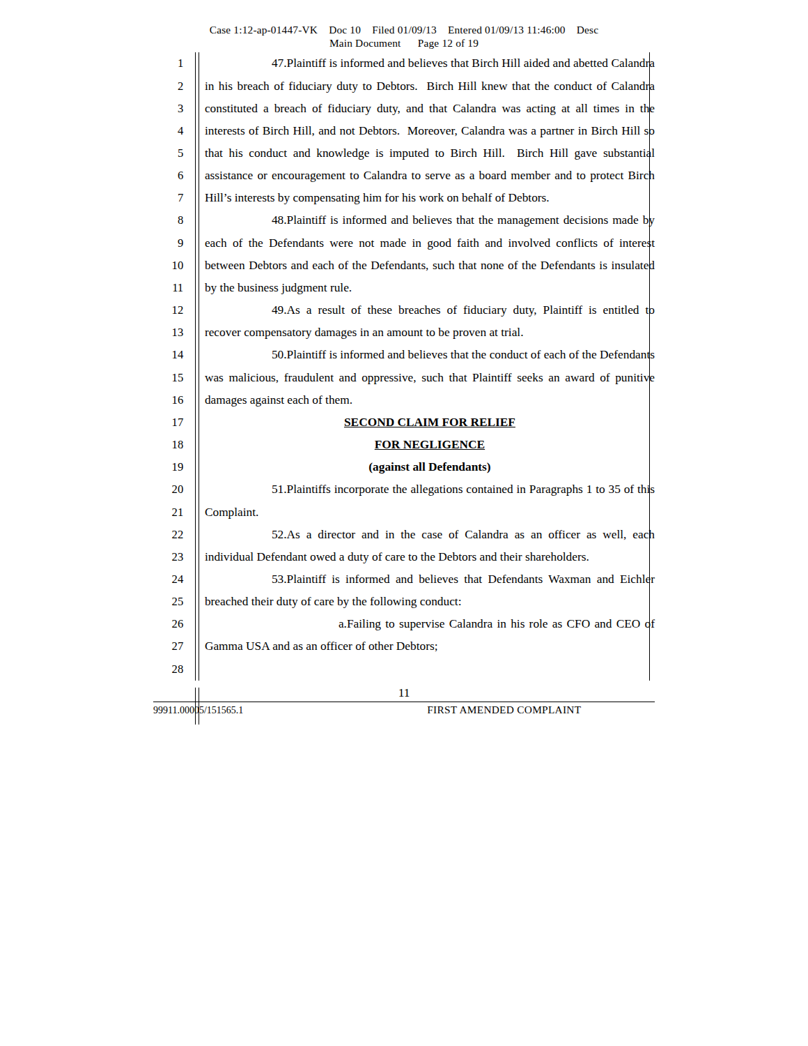Case 1:12-ap-01447-VK Doc 10 Filed 01/09/13 Entered 01/09/13 11:46:00 Desc Main Document Page 12 of 19
1
2
3
4
5
6
7
8
9
10
11
12
13
14
15
16
17
18
19
20
21
22
23
24
25
26
27
28
47. Plaintiff is informed and believes that Birch Hill aided and abetted Calandra in his breach of fiduciary duty to Debtors. Birch Hill knew that the conduct of Calandra constituted a breach of fiduciary duty, and that Calandra was acting at all times in the interests of Birch Hill, and not Debtors. Moreover, Calandra was a partner in Birch Hill so that his conduct and knowledge is imputed to Birch Hill. Birch Hill gave substantial assistance or encouragement to Calandra to serve as a board member and to protect Birch Hill’s interests by compensating him for his work on behalf of Debtors.
48. Plaintiff is informed and believes that the management decisions made by each of the Defendants were not made in good faith and involved conflicts of interest between Debtors and each of the Defendants, such that none of the Defendants is insulated by the business judgment rule.
49. As a result of these breaches of fiduciary duty, Plaintiff is entitled to recover compensatory damages in an amount to be proven at trial.
50. Plaintiff is informed and believes that the conduct of each of the Defendants was malicious, fraudulent and oppressive, such that Plaintiff seeks an award of punitive damages against each of them.
SECOND CLAIM FOR RELIEF
FOR NEGLIGENCE
(against all Defendants)
51. Plaintiffs incorporate the allegations contained in Paragraphs 1 to 35 of this Complaint.
52. As a director and in the case of Calandra as an officer as well, each individual Defendant owed a duty of care to the Debtors and their shareholders.
53. Plaintiff is informed and believes that Defendants Waxman and Eichler breached their duty of care by the following conduct:
a. Failing to supervise Calandra in his role as CFO and CEO of Gamma USA and as an officer of other Debtors;
11
99911.00005/151565.1
FIRST AMENDED COMPLAINT